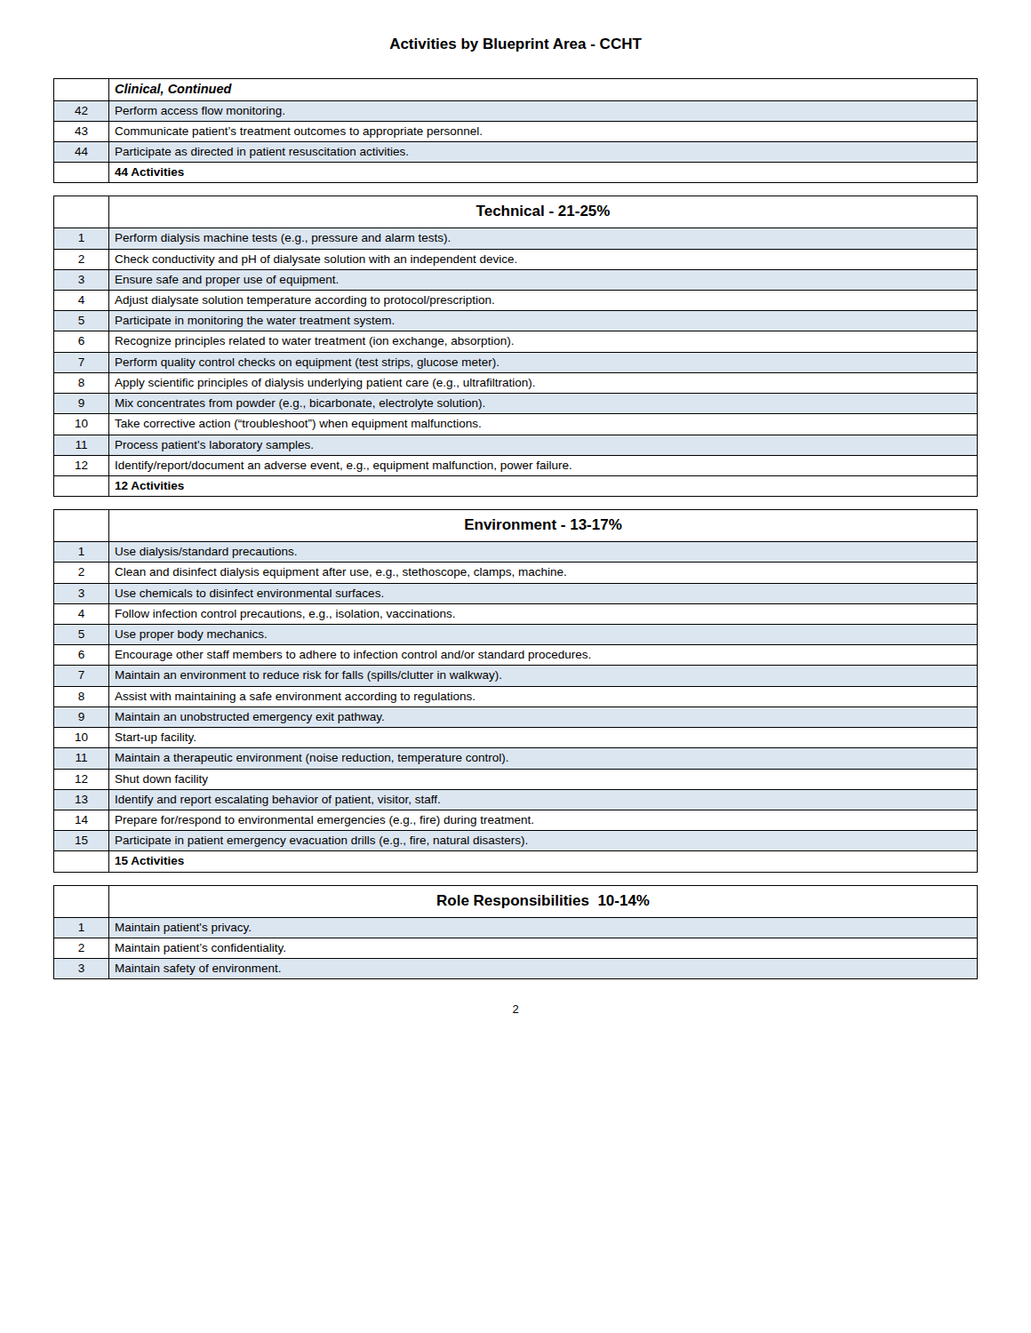Activities by Blueprint Area - CCHT
| | Clinical, Continued |
| 42 | Perform access flow monitoring. |
| 43 | Communicate patient’s treatment outcomes to appropriate personnel. |
| 44 | Participate as directed in patient resuscitation activities. |
| | 44 Activities |
| | Technical - 21-25% |
| 1 | Perform dialysis machine tests (e.g., pressure and alarm tests). |
| 2 | Check conductivity and pH of dialysate solution with an independent device. |
| 3 | Ensure safe and proper use of equipment. |
| 4 | Adjust dialysate solution temperature according to protocol/prescription. |
| 5 | Participate in monitoring the water treatment system. |
| 6 | Recognize principles related to water treatment (ion exchange, absorption). |
| 7 | Perform quality control checks on equipment (test strips, glucose meter). |
| 8 | Apply scientific principles of dialysis underlying patient care (e.g., ultrafiltration). |
| 9 | Mix concentrates from powder (e.g., bicarbonate, electrolyte solution). |
| 10 | Take corrective action (“troubleshoot”) when equipment malfunctions. |
| 11 | Process patient's laboratory samples. |
| 12 | Identify/report/document an adverse event, e.g., equipment malfunction, power failure. |
| | 12 Activities |
| | Environment - 13-17% |
| 1 | Use dialysis/standard precautions. |
| 2 | Clean and disinfect dialysis equipment after use, e.g., stethoscope, clamps, machine. |
| 3 | Use chemicals to disinfect environmental surfaces. |
| 4 | Follow infection control precautions, e.g., isolation, vaccinations. |
| 5 | Use proper body mechanics. |
| 6 | Encourage other staff members to adhere to infection control and/or standard procedures. |
| 7 | Maintain an environment to reduce risk for falls (spills/clutter in walkway). |
| 8 | Assist with maintaining a safe environment according to regulations. |
| 9 | Maintain an unobstructed emergency exit pathway. |
| 10 | Start-up facility. |
| 11 | Maintain a therapeutic environment (noise reduction, temperature control). |
| 12 | Shut down facility |
| 13 | Identify and report escalating behavior of patient, visitor, staff. |
| 14 | Prepare for/respond to environmental emergencies (e.g., fire) during treatment. |
| 15 | Participate in patient emergency evacuation drills (e.g., fire, natural disasters). |
| | 15 Activities |
| | Role Responsibilities 10-14% |
| 1 | Maintain patient's privacy. |
| 2 | Maintain patient’s confidentiality. |
| 3 | Maintain safety of environment. |
2